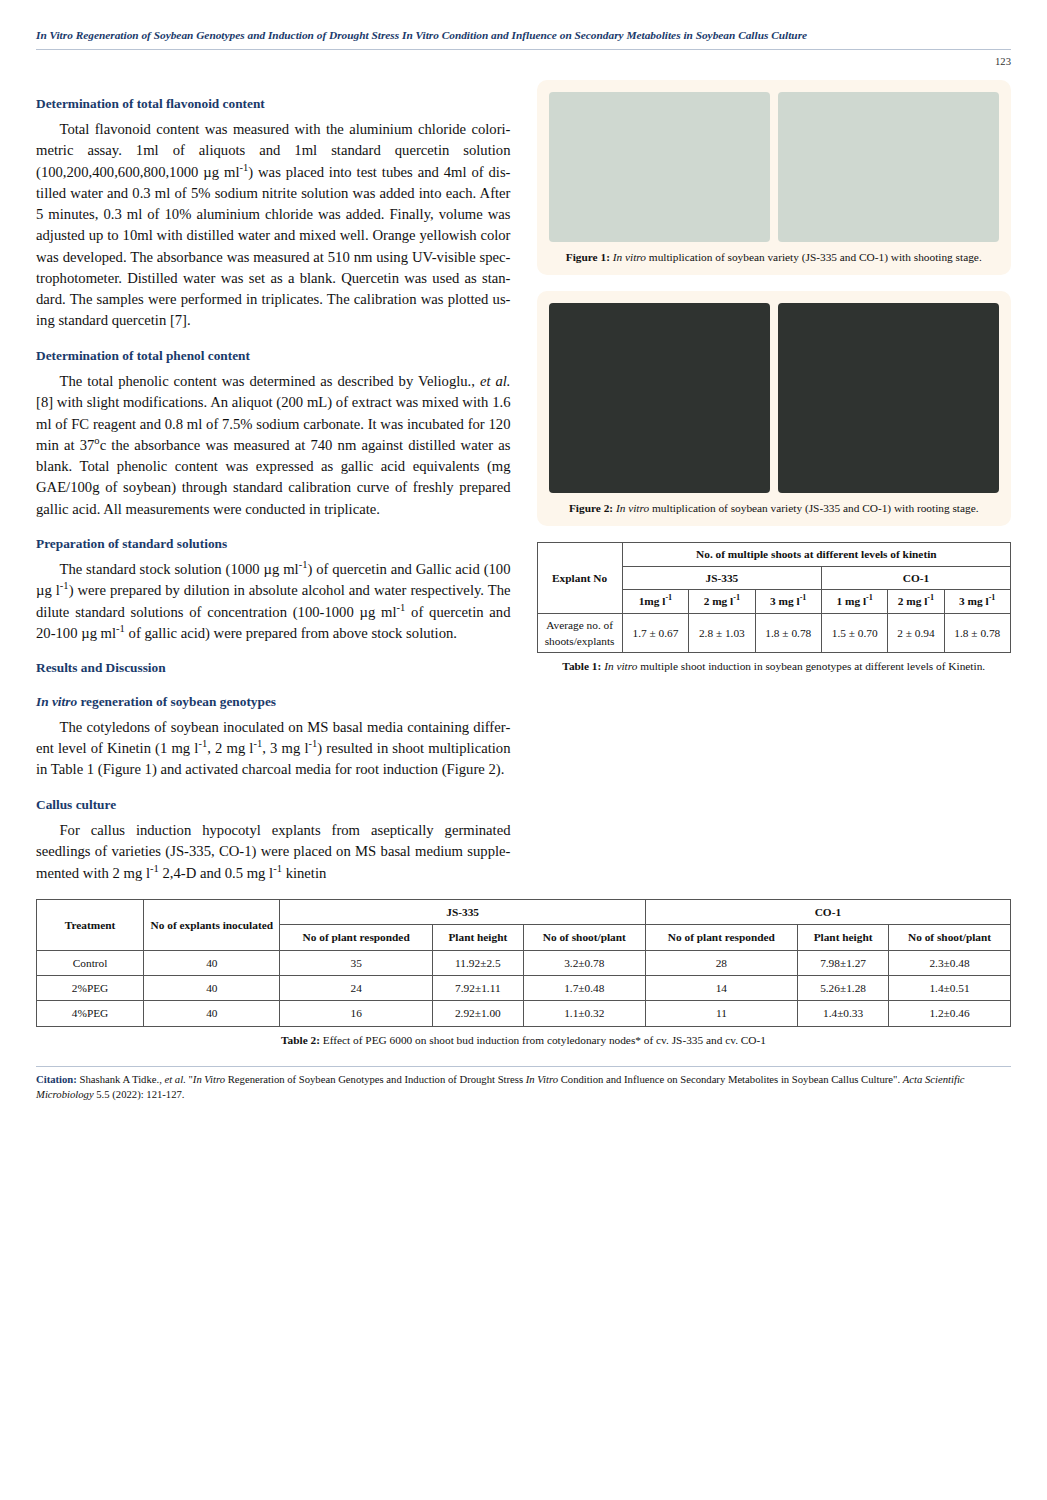In Vitro Regeneration of Soybean Genotypes and Induction of Drought Stress In Vitro Condition and Influence on Secondary Metabolites in Soybean Callus Culture
123
Determination of total flavonoid content
Total flavonoid content was measured with the aluminium chloride colorimetric assay. 1ml of aliquots and 1ml standard quercetin solution (100,200,400,600,800,1000 µg ml-1) was placed into test tubes and 4ml of distilled water and 0.3 ml of 5% sodium nitrite solution was added into each. After 5 minutes, 0.3 ml of 10% aluminium chloride was added. Finally, volume was adjusted up to 10ml with distilled water and mixed well. Orange yellowish color was developed. The absorbance was measured at 510 nm using UV-visible spectrophotometer. Distilled water was set as a blank. Quercetin was used as standard. The samples were performed in triplicates. The calibration was plotted using standard quercetin [7].
Determination of total phenol content
The total phenolic content was determined as described by Velioglu., et al. [8] with slight modifications. An aliquot (200 mL) of extract was mixed with 1.6 ml of FC reagent and 0.8 ml of 7.5% sodium carbonate. It was incubated for 120 min at 37oc the absorbance was measured at 740 nm against distilled water as blank. Total phenolic content was expressed as gallic acid equivalents (mg GAE/100g of soybean) through standard calibration curve of freshly prepared gallic acid. All measurements were conducted in triplicate.
Preparation of standard solutions
The standard stock solution (1000 µg ml-1) of quercetin and Gallic acid (100 µg l-1) were prepared by dilution in absolute alcohol and water respectively. The dilute standard solutions of concentration (100-1000 µg ml-1 of quercetin and 20-100 µg ml-1 of gallic acid) were prepared from above stock solution.
Results and Discussion
In vitro regeneration of soybean genotypes
The cotyledons of soybean inoculated on MS basal media containing different level of Kinetin (1 mg l-1, 2 mg l-1, 3 mg l-1) resulted in shoot multiplication in Table 1 (Figure 1) and activated charcoal media for root induction (Figure 2).
Callus culture
For callus induction hypocotyl explants from aseptically germinated seedlings of varieties (JS-335, CO-1) were placed on MS basal medium supplemented with 2 mg l-1 2,4-D and 0.5 mg l-1 kinetin
Figure 1: In vitro multiplication of soybean variety (JS-335 and CO-1) with shooting stage.
Figure 2: In vitro multiplication of soybean variety (JS-335 and CO-1) with rooting stage.
| Explant No | No. of multiple shoots at different levels of kinetin |
| --- | --- |
| JS-335 | CO-1 |
| 1mg l -1 | 2 mg l -1 | 3 mg l -1 | 1 mg l -1 | 2 mg l -1 | 3 mg l -1 |
| Average no. of shoots/explants | 1.7 ± 0.67 | 2.8 ± 1.03 | 1.8 ± 0.78 | 1.5 ± 0.70 | 2 ± 0.94 | 1.8 ± 0.78 |
Table 1: In vitro multiple shoot induction in soybean genotypes at different levels of Kinetin.
| Treatment | No of explants inoculated | JS-335 | CO-1 |
| --- | --- | --- | --- |
| No of plant responded | Plant height | No of shoot/plant | No of plant responded | Plant height | No of shoot/plant |
| Control | 40 | 35 | 11.92±2.5 | 3.2±0.78 | 28 | 7.98±1.27 | 2.3±0.48 |
| 2%PEG | 40 | 24 | 7.92±1.11 | 1.7±0.48 | 14 | 5.26±1.28 | 1.4±0.51 |
| 4%PEG | 40 | 16 | 2.92±1.00 | 1.1±0.32 | 11 | 1.4±0.33 | 1.2±0.46 |
Table 2: Effect of PEG 6000 on shoot bud induction from cotyledonary nodes* of cv. JS-335 and cv. CO-1
Citation: Shashank A Tidke., et al. "In Vitro Regeneration of Soybean Genotypes and Induction of Drought Stress In Vitro Condition and Influence on Secondary Metabolites in Soybean Callus Culture". Acta Scientific Microbiology 5.5 (2022): 121-127.